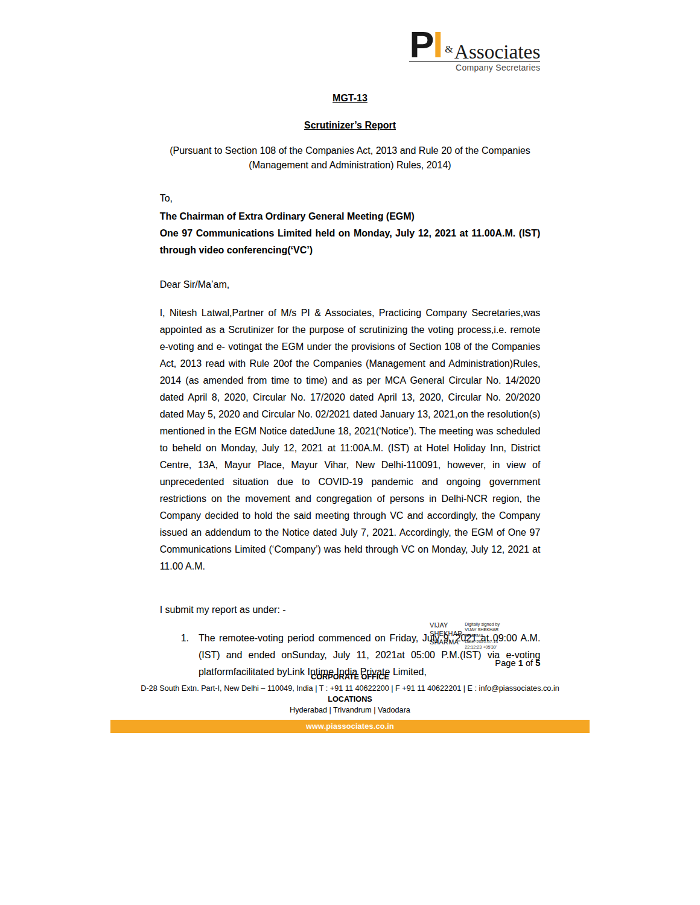PI & Associates
Company Secretaries
MGT-13
Scrutinizer’s Report
(Pursuant to Section 108 of the Companies Act, 2013 and Rule 20 of the Companies (Management and Administration) Rules, 2014)
To,
The Chairman of Extra Ordinary General Meeting (EGM)
One 97 Communications Limited held on Monday, July 12, 2021 at 11.00A.M. (IST) through video conferencing(‘VC’)
Dear Sir/Ma’am,
I, Nitesh Latwal,Partner of M/s PI & Associates, Practicing Company Secretaries,was appointed as a Scrutinizer for the purpose of scrutinizing the voting process,i.e. remote e-voting and e- votingat the EGM under the provisions of Section 108 of the Companies Act, 2013 read with Rule 20of the Companies (Management and Administration)Rules, 2014 (as amended from time to time) and as per MCA General Circular No. 14/2020 dated April 8, 2020, Circular No. 17/2020 dated April 13, 2020, Circular No. 20/2020 dated May 5, 2020 and Circular No. 02/2021 dated January 13, 2021,on the resolution(s) mentioned in the EGM Notice datedJune 18, 2021(‘Notice’). The meeting was scheduled to beheld on Monday, July 12, 2021 at 11:00A.M. (IST) at Hotel Holiday Inn, District Centre, 13A, Mayur Place, Mayur Vihar, New Delhi-110091, however, in view of unprecedented situation due to COVID-19 pandemic and ongoing government restrictions on the movement and congregation of persons in Delhi-NCR region, the Company decided to hold the said meeting through VC and accordingly, the Company issued an addendum to the Notice dated July 7, 2021. Accordingly, the EGM of One 97 Communications Limited (‘Company’) was held through VC on Monday, July 12, 2021 at 11.00 A.M.
I submit my report as under: -
The remotee-voting period commenced on Friday, July 9, 2021 at 09:00 A.M. (IST) and ended onSunday, July 11, 2021at 05:00 P.M.(IST) via e-voting platformfacilitated byLink Intime India Private Limited,
VIJAY
SHEKHAR
SHARMA
Digitally signed by
VIJAY SHEKHAR
SHARMA
Date: 2021.07.13
22:12:23 +05'30'
Page 1 of 5
CORPORATE OFFICE
D-28 South Extn. Part-I, New Delhi – 110049, India | T : +91 11 40622200 | F +91 11 40622201 | E : info@piassociates.co.in
LOCATIONS
Hyderabad | Trivandrum | Vadodara
www.piassociates.co.in